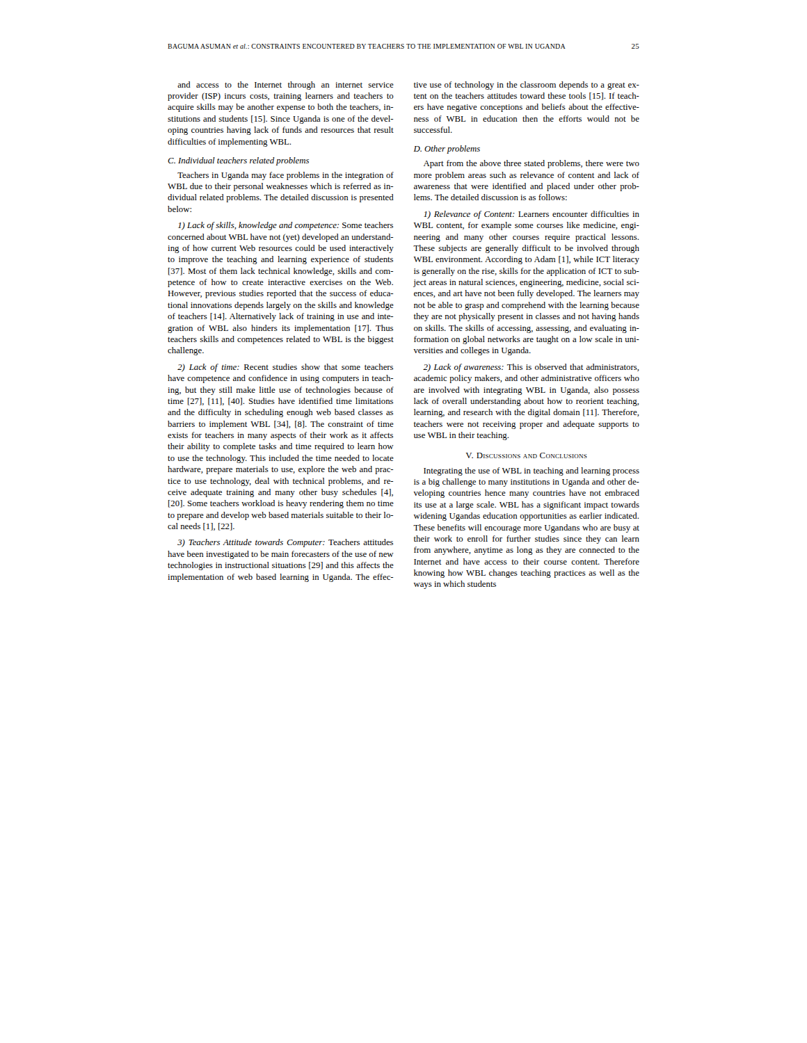BAGUMA ASUMAN et al.: CONSTRAINTS ENCOUNTERED BY TEACHERS TO THE IMPLEMENTATION OF WBL IN UGANDA 25
and access to the Internet through an internet service provider (ISP) incurs costs, training learners and teachers to acquire skills may be another expense to both the teachers, institutions and students [15]. Since Uganda is one of the developing countries having lack of funds and resources that result difficulties of implementing WBL.
C. Individual teachers related problems
Teachers in Uganda may face problems in the integration of WBL due to their personal weaknesses which is referred as individual related problems. The detailed discussion is presented below:
1) Lack of skills, knowledge and competence: Some teachers concerned about WBL have not (yet) developed an understanding of how current Web resources could be used interactively to improve the teaching and learning experience of students [37]. Most of them lack technical knowledge, skills and competence of how to create interactive exercises on the Web. However, previous studies reported that the success of educational innovations depends largely on the skills and knowledge of teachers [14]. Alternatively lack of training in use and integration of WBL also hinders its implementation [17]. Thus teachers skills and competences related to WBL is the biggest challenge.
2) Lack of time: Recent studies show that some teachers have competence and confidence in using computers in teaching, but they still make little use of technologies because of time [27], [11], [40]. Studies have identified time limitations and the difficulty in scheduling enough web based classes as barriers to implement WBL [34], [8]. The constraint of time exists for teachers in many aspects of their work as it affects their ability to complete tasks and time required to learn how to use the technology. This included the time needed to locate hardware, prepare materials to use, explore the web and practice to use technology, deal with technical problems, and receive adequate training and many other busy schedules [4], [20]. Some teachers workload is heavy rendering them no time to prepare and develop web based materials suitable to their local needs [1], [22].
3) Teachers Attitude towards Computer: Teachers attitudes have been investigated to be main forecasters of the use of new technologies in instructional situations [29] and this affects the implementation of web based learning in Uganda. The effective use of technology in the classroom depends to a great extent on the teachers attitudes toward these tools [15]. If teachers have negative conceptions and beliefs about the effectiveness of WBL in education then the efforts would not be successful.
D. Other problems
Apart from the above three stated problems, there were two more problem areas such as relevance of content and lack of awareness that were identified and placed under other problems. The detailed discussion is as follows:
1) Relevance of Content: Learners encounter difficulties in WBL content, for example some courses like medicine, engineering and many other courses require practical lessons. These subjects are generally difficult to be involved through WBL environment. According to Adam [1], while ICT literacy is generally on the rise, skills for the application of ICT to subject areas in natural sciences, engineering, medicine, social sciences, and art have not been fully developed. The learners may not be able to grasp and comprehend with the learning because they are not physically present in classes and not having hands on skills. The skills of accessing, assessing, and evaluating information on global networks are taught on a low scale in universities and colleges in Uganda.
2) Lack of awareness: This is observed that administrators, academic policy makers, and other administrative officers who are involved with integrating WBL in Uganda, also possess lack of overall understanding about how to reorient teaching, learning, and research with the digital domain [11]. Therefore, teachers were not receiving proper and adequate supports to use WBL in their teaching.
V. Discussions and Conclusions
Integrating the use of WBL in teaching and learning process is a big challenge to many institutions in Uganda and other developing countries hence many countries have not embraced its use at a large scale. WBL has a significant impact towards widening Ugandas education opportunities as earlier indicated. These benefits will encourage more Ugandans who are busy at their work to enroll for further studies since they can learn from anywhere, anytime as long as they are connected to the Internet and have access to their course content. Therefore knowing how WBL changes teaching practices as well as the ways in which students